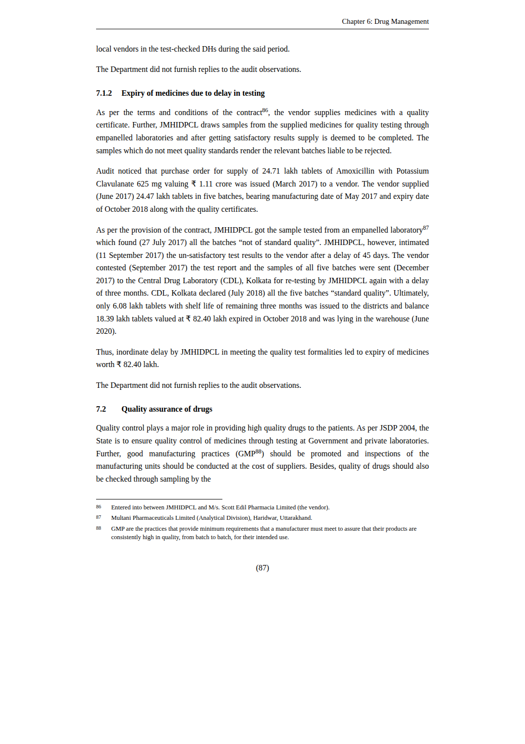Chapter 6: Drug Management
local vendors in the test-checked DHs during the said period.
The Department did not furnish replies to the audit observations.
7.1.2 Expiry of medicines due to delay in testing
As per the terms and conditions of the contract86, the vendor supplies medicines with a quality certificate. Further, JMHIDPCL draws samples from the supplied medicines for quality testing through empanelled laboratories and after getting satisfactory results supply is deemed to be completed. The samples which do not meet quality standards render the relevant batches liable to be rejected.
Audit noticed that purchase order for supply of 24.71 lakh tablets of Amoxicillin with Potassium Clavulanate 625 mg valuing ₹ 1.11 crore was issued (March 2017) to a vendor. The vendor supplied (June 2017) 24.47 lakh tablets in five batches, bearing manufacturing date of May 2017 and expiry date of October 2018 along with the quality certificates.
As per the provision of the contract, JMHIDPCL got the sample tested from an empanelled laboratory87 which found (27 July 2017) all the batches “not of standard quality”. JMHIDPCL, however, intimated (11 September 2017) the un-satisfactory test results to the vendor after a delay of 45 days. The vendor contested (September 2017) the test report and the samples of all five batches were sent (December 2017) to the Central Drug Laboratory (CDL), Kolkata for re-testing by JMHIDPCL again with a delay of three months. CDL, Kolkata declared (July 2018) all the five batches “standard quality”. Ultimately, only 6.08 lakh tablets with shelf life of remaining three months was issued to the districts and balance 18.39 lakh tablets valued at ₹ 82.40 lakh expired in October 2018 and was lying in the warehouse (June 2020).
Thus, inordinate delay by JMHIDPCL in meeting the quality test formalities led to expiry of medicines worth ₹ 82.40 lakh.
The Department did not furnish replies to the audit observations.
7.2 Quality assurance of drugs
Quality control plays a major role in providing high quality drugs to the patients. As per JSDP 2004, the State is to ensure quality control of medicines through testing at Government and private laboratories. Further, good manufacturing practices (GMP88) should be promoted and inspections of the manufacturing units should be conducted at the cost of suppliers. Besides, quality of drugs should also be checked through sampling by the
86 Entered into between JMHIDPCL and M/s. Scott Edil Pharmacia Limited (the vendor).
87 Multani Pharmaceuticals Limited (Analytical Division), Haridwar, Uttarakhand.
88 GMP are the practices that provide minimum requirements that a manufacturer must meet to assure that their products are consistently high in quality, from batch to batch, for their intended use.
(87)